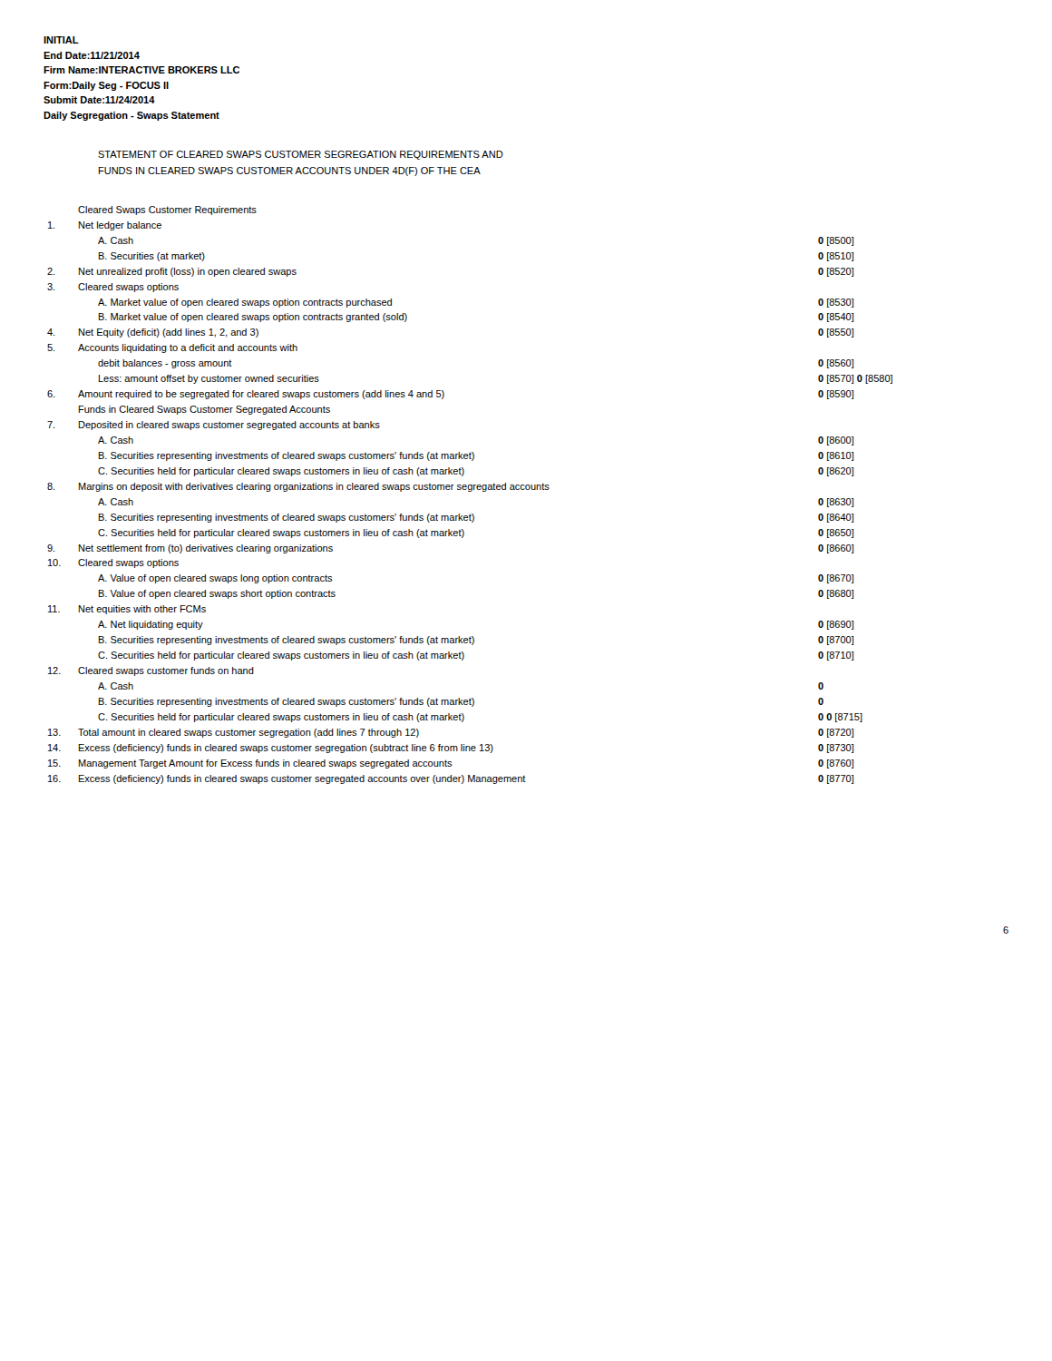INITIAL
End Date:11/21/2014
Firm Name:INTERACTIVE BROKERS LLC
Form:Daily Seg - FOCUS II
Submit Date:11/24/2014
Daily Segregation - Swaps Statement
STATEMENT OF CLEARED SWAPS CUSTOMER SEGREGATION REQUIREMENTS AND
FUNDS IN CLEARED SWAPS CUSTOMER ACCOUNTS UNDER 4D(F) OF THE CEA
| | Cleared Swaps Customer Requirements | |
| 1. | Net ledger balance | |
| | A. Cash | 0 [8500] |
| | B. Securities (at market) | 0 [8510] |
| 2. | Net unrealized profit (loss) in open cleared swaps | 0 [8520] |
| 3. | Cleared swaps options | |
| | A. Market value of open cleared swaps option contracts purchased | 0 [8530] |
| | B. Market value of open cleared swaps option contracts granted (sold) | 0 [8540] |
| 4. | Net Equity (deficit) (add lines 1, 2, and 3) | 0 [8550] |
| 5. | Accounts liquidating to a deficit and accounts with | |
| | debit balances - gross amount | 0 [8560] |
| | Less: amount offset by customer owned securities | 0 [8570] 0 [8580] |
| 6. | Amount required to be segregated for cleared swaps customers (add lines 4 and 5) | 0 [8590] |
| | Funds in Cleared Swaps Customer Segregated Accounts | |
| 7. | Deposited in cleared swaps customer segregated accounts at banks | |
| | A. Cash | 0 [8600] |
| | B. Securities representing investments of cleared swaps customers' funds (at market) | 0 [8610] |
| | C. Securities held for particular cleared swaps customers in lieu of cash (at market) | 0 [8620] |
| 8. | Margins on deposit with derivatives clearing organizations in cleared swaps customer segregated accounts | |
| | A. Cash | 0 [8630] |
| | B. Securities representing investments of cleared swaps customers' funds (at market) | 0 [8640] |
| | C. Securities held for particular cleared swaps customers in lieu of cash (at market) | 0 [8650] |
| 9. | Net settlement from (to) derivatives clearing organizations | 0 [8660] |
| 10. | Cleared swaps options | |
| | A. Value of open cleared swaps long option contracts | 0 [8670] |
| | B. Value of open cleared swaps short option contracts | 0 [8680] |
| 11. | Net equities with other FCMs | |
| | A. Net liquidating equity | 0 [8690] |
| | B. Securities representing investments of cleared swaps customers' funds (at market) | 0 [8700] |
| | C. Securities held for particular cleared swaps customers in lieu of cash (at market) | 0 [8710] |
| 12. | Cleared swaps customer funds on hand | |
| | A. Cash | 0 |
| | B. Securities representing investments of cleared swaps customers' funds (at market) | 0 |
| | C. Securities held for particular cleared swaps customers in lieu of cash (at market) | 0 0 [8715] |
| 13. | Total amount in cleared swaps customer segregation (add lines 7 through 12) | 0 [8720] |
| 14. | Excess (deficiency) funds in cleared swaps customer segregation (subtract line 6 from line 13) | 0 [8730] |
| 15. | Management Target Amount for Excess funds in cleared swaps segregated accounts | 0 [8760] |
| 16. | Excess (deficiency) funds in cleared swaps customer segregated accounts over (under) Management | 0 [8770] |
6